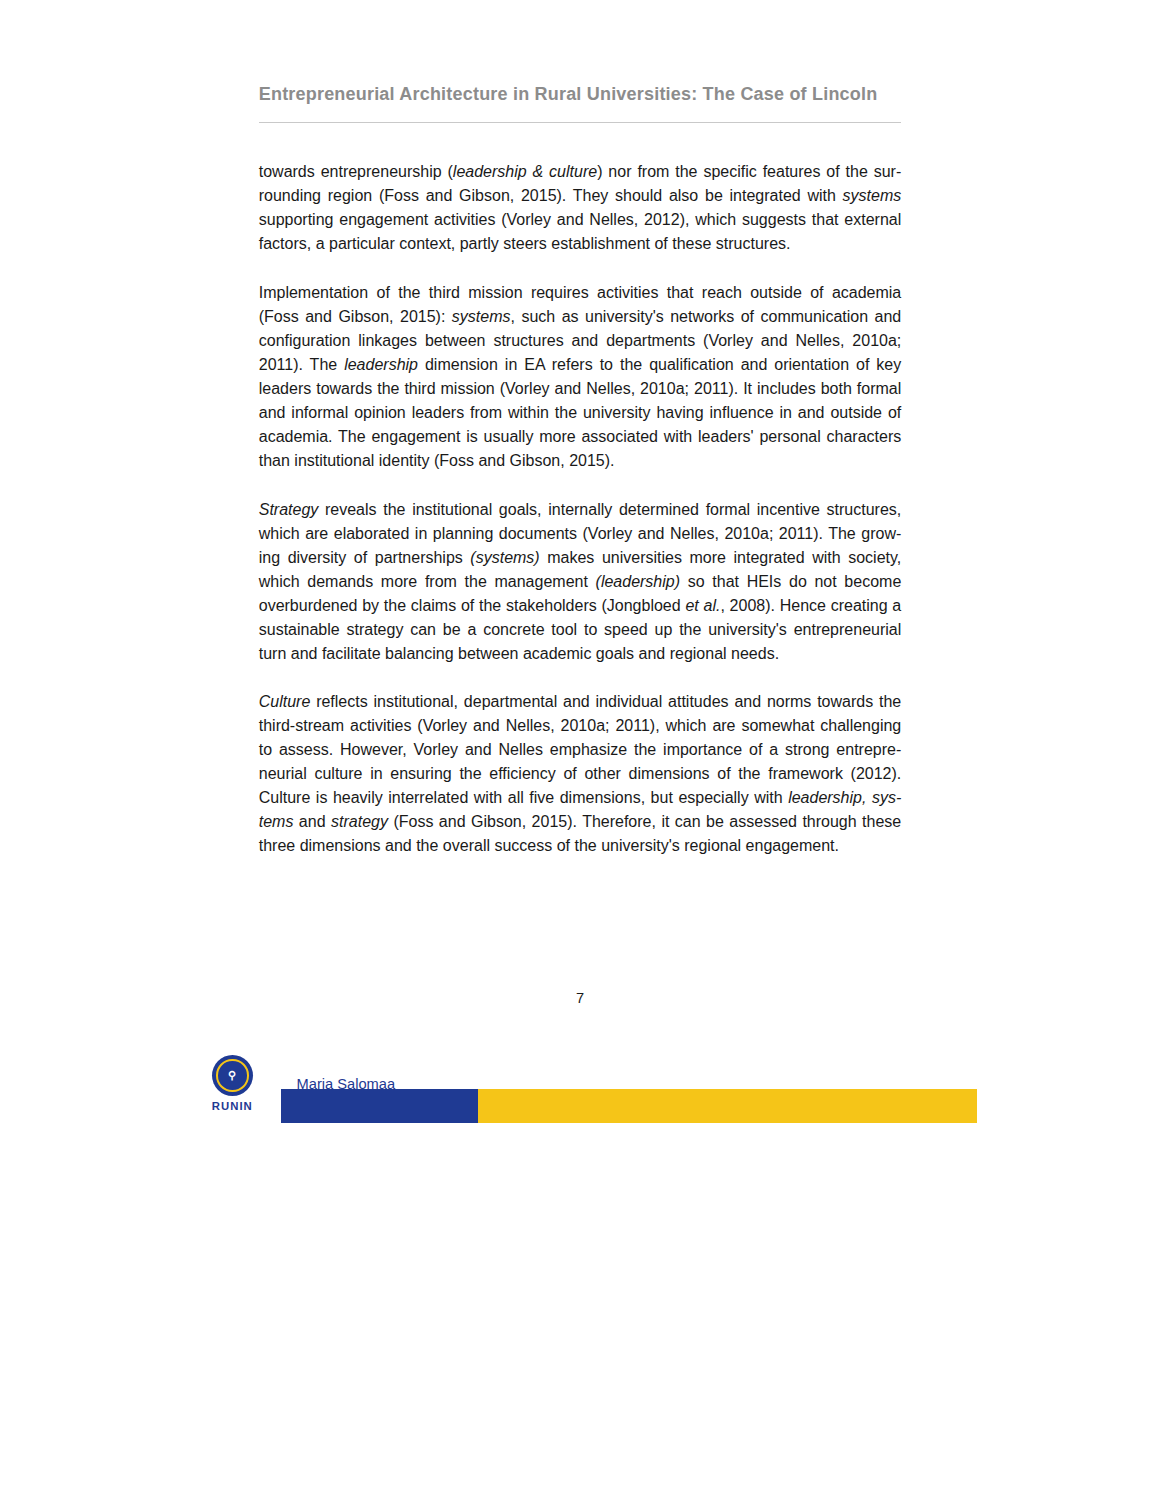Entrepreneurial Architecture in Rural Universities: The Case of Lincoln
towards entrepreneurship (leadership & culture) nor from the specific features of the surrounding region (Foss and Gibson, 2015). They should also be integrated with systems supporting engagement activities (Vorley and Nelles, 2012), which suggests that external factors, a particular context, partly steers establishment of these structures.
Implementation of the third mission requires activities that reach outside of academia (Foss and Gibson, 2015): systems, such as university's networks of communication and configuration linkages between structures and departments (Vorley and Nelles, 2010a; 2011). The leadership dimension in EA refers to the qualification and orientation of key leaders towards the third mission (Vorley and Nelles, 2010a; 2011). It includes both formal and informal opinion leaders from within the university having influence in and outside of academia. The engagement is usually more associated with leaders' personal characters than institutional identity (Foss and Gibson, 2015).
Strategy reveals the institutional goals, internally determined formal incentive structures, which are elaborated in planning documents (Vorley and Nelles, 2010a; 2011). The growing diversity of partnerships (systems) makes universities more integrated with society, which demands more from the management (leadership) so that HEIs do not become overburdened by the claims of the stakeholders (Jongbloed et al., 2008). Hence creating a sustainable strategy can be a concrete tool to speed up the university's entrepreneurial turn and facilitate balancing between academic goals and regional needs.
Culture reflects institutional, departmental and individual attitudes and norms towards the third-stream activities (Vorley and Nelles, 2010a; 2011), which are somewhat challenging to assess. However, Vorley and Nelles emphasize the importance of a strong entrepreneurial culture in ensuring the efficiency of other dimensions of the framework (2012). Culture is heavily interrelated with all five dimensions, but especially with leadership, systems and strategy (Foss and Gibson, 2015). Therefore, it can be assessed through these three dimensions and the overall success of the university's regional engagement.
7
⚲
RUNIN
Maria Salomaa University of Lincoln